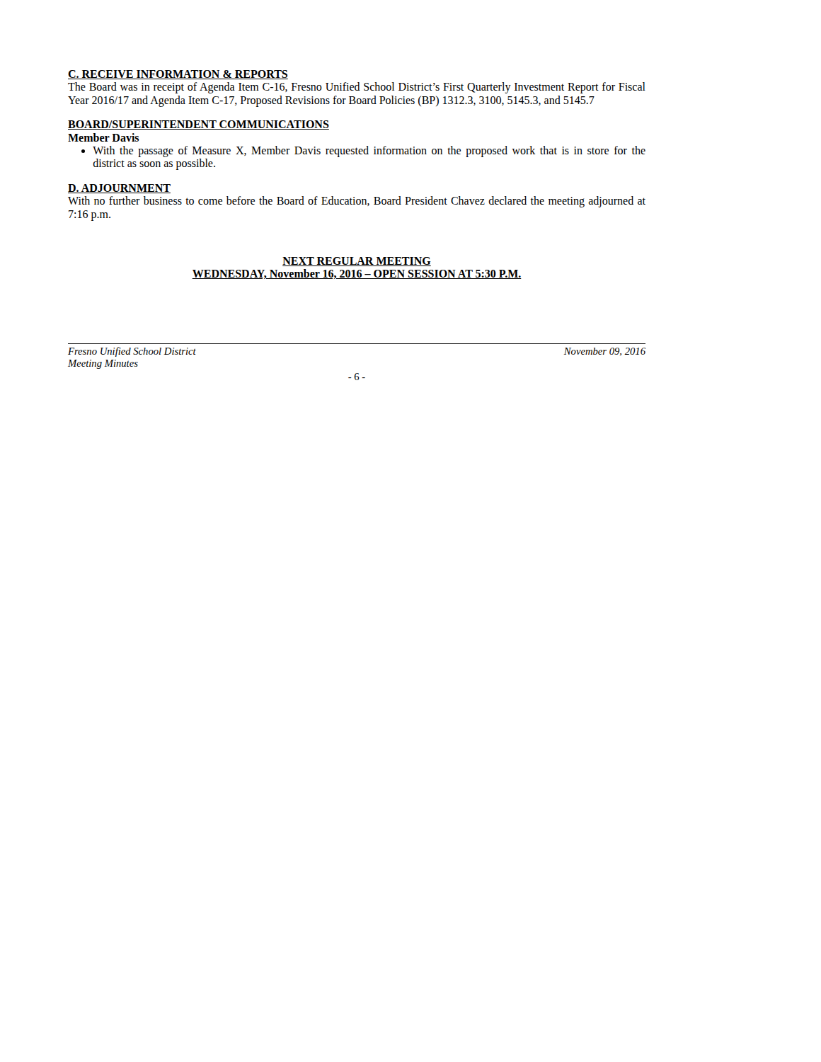C. RECEIVE INFORMATION & REPORTS
The Board was in receipt of Agenda Item C-16, Fresno Unified School District’s First Quarterly Investment Report for Fiscal Year 2016/17 and Agenda Item C-17, Proposed Revisions for Board Policies (BP) 1312.3, 3100, 5145.3, and 5145.7
BOARD/SUPERINTENDENT COMMUNICATIONS
Member Davis
With the passage of Measure X, Member Davis requested information on the proposed work that is in store for the district as soon as possible.
D. ADJOURNMENT
With no further business to come before the Board of Education, Board President Chavez declared the meeting adjourned at 7:16 p.m.
NEXT REGULAR MEETING
WEDNESDAY, November 16, 2016 – OPEN SESSION AT 5:30 P.M.
Fresno Unified School District November 09, 2016
Meeting Minutes
- 6 -